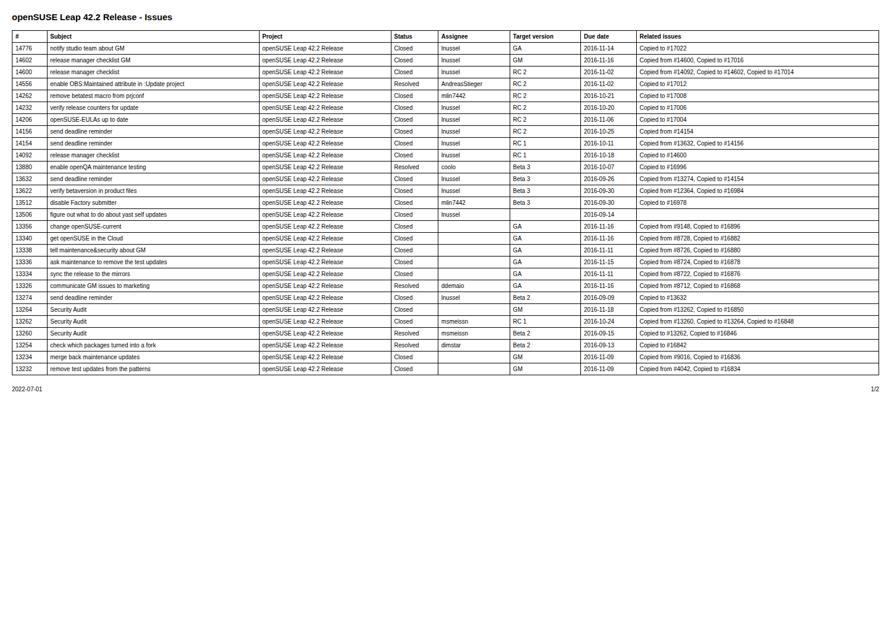openSUSE Leap 42.2 Release - Issues
| # | Subject | Project | Status | Assignee | Target version | Due date | Related issues |
| --- | --- | --- | --- | --- | --- | --- | --- |
| 14776 | notify studio team about GM | openSUSE Leap 42.2 Release | Closed | lnussel | GA | 2016-11-14 | Copied to #17022 |
| 14602 | release manager checklist GM | openSUSE Leap 42.2 Release | Closed | lnussel | GM | 2016-11-16 | Copied from #14600, Copied to #17016 |
| 14600 | release manager checklist | openSUSE Leap 42.2 Release | Closed | lnussel | RC 2 | 2016-11-02 | Copied from #14092, Copied to #14602, Copied to #17014 |
| 14556 | enable OBS:Maintained attribute in :Update project | openSUSE Leap 42.2 Release | Resolved | AndreasStieger | RC 2 | 2016-11-02 | Copied to #17012 |
| 14262 | remove betatest macro from prjconf | openSUSE Leap 42.2 Release | Closed | mlin7442 | RC 2 | 2016-10-21 | Copied to #17008 |
| 14232 | verify release counters for update | openSUSE Leap 42.2 Release | Closed | lnussel | RC 2 | 2016-10-20 | Copied to #17006 |
| 14206 | openSUSE-EULAs up to date | openSUSE Leap 42.2 Release | Closed | lnussel | RC 2 | 2016-11-06 | Copied to #17004 |
| 14156 | send deadline reminder | openSUSE Leap 42.2 Release | Closed | lnussel | RC 2 | 2016-10-25 | Copied from #14154 |
| 14154 | send deadline reminder | openSUSE Leap 42.2 Release | Closed | lnussel | RC 1 | 2016-10-11 | Copied from #13632, Copied to #14156 |
| 14092 | release manager checklist | openSUSE Leap 42.2 Release | Closed | lnussel | RC 1 | 2016-10-18 | Copied to #14600 |
| 13880 | enable openQA maintenance testing | openSUSE Leap 42.2 Release | Resolved | coolo | Beta 3 | 2016-10-07 | Copied to #16996 |
| 13632 | send deadline reminder | openSUSE Leap 42.2 Release | Closed | lnussel | Beta 3 | 2016-09-26 | Copied from #13274, Copied to #14154 |
| 13622 | verify betaversion in product files | openSUSE Leap 42.2 Release | Closed | lnussel | Beta 3 | 2016-09-30 | Copied from #12364, Copied to #16984 |
| 13512 | disable Factory submitter | openSUSE Leap 42.2 Release | Closed | mlin7442 | Beta 3 | 2016-09-30 | Copied to #16978 |
| 13506 | figure out what to do about yast self updates | openSUSE Leap 42.2 Release | Closed | lnussel | | 2016-09-14 | |
| 13356 | change openSUSE-current | openSUSE Leap 42.2 Release | Closed | | GA | 2016-11-16 | Copied from #9148, Copied to #16896 |
| 13340 | get openSUSE in the Cloud | openSUSE Leap 42.2 Release | Closed | | GA | 2016-11-16 | Copied from #8728, Copied to #16882 |
| 13338 | tell maintenance&security about GM | openSUSE Leap 42.2 Release | Closed | | GA | 2016-11-11 | Copied from #8726, Copied to #16880 |
| 13336 | ask maintenance to remove the test updates | openSUSE Leap 42.2 Release | Closed | | GA | 2016-11-15 | Copied from #8724, Copied to #16878 |
| 13334 | sync the release to the mirrors | openSUSE Leap 42.2 Release | Closed | | GA | 2016-11-11 | Copied from #8722, Copied to #16876 |
| 13326 | communicate GM issues to marketing | openSUSE Leap 42.2 Release | Resolved | ddemaio | GA | 2016-11-16 | Copied from #8712, Copied to #16868 |
| 13274 | send deadline reminder | openSUSE Leap 42.2 Release | Closed | lnussel | Beta 2 | 2016-09-09 | Copied to #13632 |
| 13264 | Security Audit | openSUSE Leap 42.2 Release | Closed | | GM | 2016-11-18 | Copied from #13262, Copied to #16850 |
| 13262 | Security Audit | openSUSE Leap 42.2 Release | Closed | msmeissn | RC 1 | 2016-10-24 | Copied from #13260, Copied to #13264, Copied to #16848 |
| 13260 | Security Audit | openSUSE Leap 42.2 Release | Resolved | msmeissn | Beta 2 | 2016-09-15 | Copied to #13262, Copied to #16846 |
| 13254 | check which packages turned into a fork | openSUSE Leap 42.2 Release | Resolved | dimstar | Beta 2 | 2016-09-13 | Copied to #16842 |
| 13234 | merge back maintenance updates | openSUSE Leap 42.2 Release | Closed | | GM | 2016-11-09 | Copied from #9016, Copied to #16836 |
| 13232 | remove test updates from the patterns | openSUSE Leap 42.2 Release | Closed | | GM | 2016-11-09 | Copied from #4042, Copied to #16834 |
2022-07-01 1/2